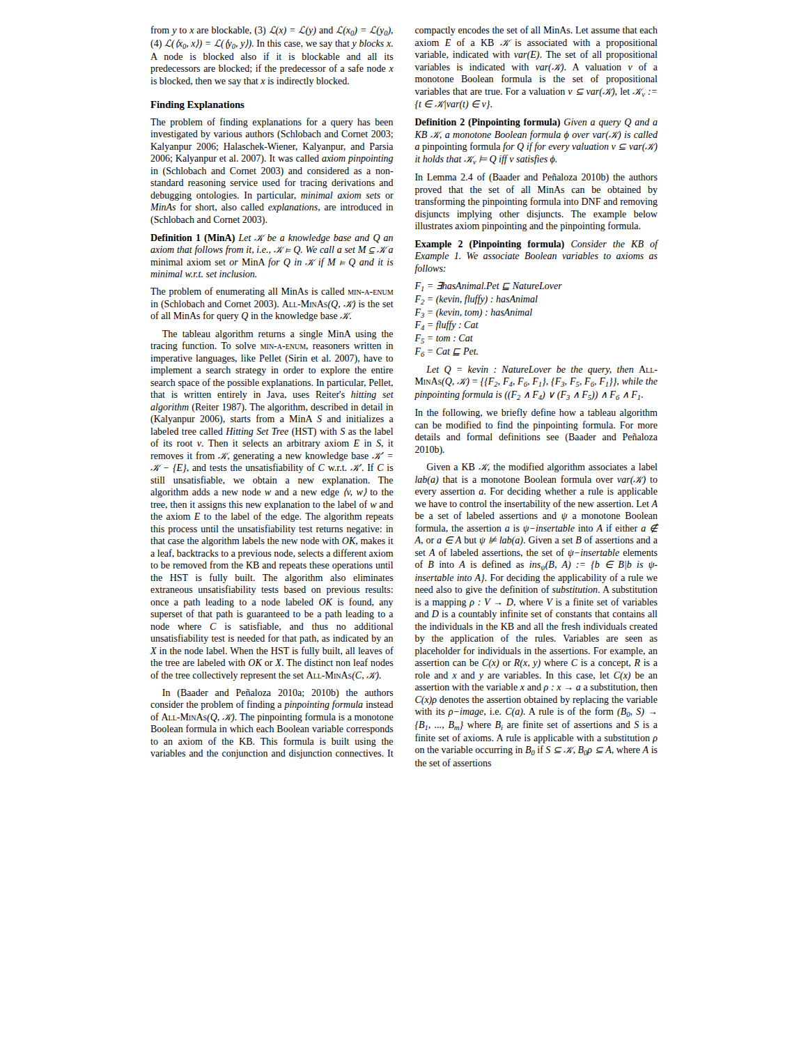from y to x are blockable, (3) ℒ(x) = ℒ(y) and ℒ(x0) = ℒ(y0), (4) ℒ(⟨x0, x⟩) = ℒ(⟨y0, y⟩). In this case, we say that y blocks x. A node is blocked also if it is blockable and all its predecessors are blocked; if the predecessor of a safe node x is blocked, then we say that x is indirectly blocked.
Finding Explanations
The problem of finding explanations for a query has been investigated by various authors (Schlobach and Cornet 2003; Kalyanpur 2006; Halaschek-Wiener, Kalyanpur, and Parsia 2006; Kalyanpur et al. 2007). It was called axiom pinpointing in (Schlobach and Cornet 2003) and considered as a non-standard reasoning service used for tracing derivations and debugging ontologies. In particular, minimal axiom sets or MinAs for short, also called explanations, are introduced in (Schlobach and Cornet 2003).
Definition 1 (MinA) Let 𝒦 be a knowledge base and Q an axiom that follows from it, i.e., 𝒦 ⊨ Q. We call a set M ⊆ 𝒦 a minimal axiom set or MinA for Q in 𝒦 if M ⊨ Q and it is minimal w.r.t. set inclusion.
The problem of enumerating all MinAs is called min-a-enum in (Schlobach and Cornet 2003). All-MinAs(Q, 𝒦) is the set of all MinAs for query Q in the knowledge base 𝒦.
The tableau algorithm returns a single MinA using the tracing function. To solve min-a-enum, reasoners written in imperative languages, like Pellet (Sirin et al. 2007), have to implement a search strategy in order to explore the entire search space of the possible explanations. In particular, Pellet, that is written entirely in Java, uses Reiter's hitting set algorithm (Reiter 1987). The algorithm, described in detail in (Kalyanpur 2006), starts from a MinA S and initializes a labeled tree called Hitting Set Tree (HST) with S as the label of its root v. Then it selects an arbitrary axiom E in S, it removes it from 𝒦, generating a new knowledge base 𝒦′ = 𝒦 − {E}, and tests the unsatisfiability of C w.r.t. 𝒦′. If C is still unsatisfiable, we obtain a new explanation. The algorithm adds a new node w and a new edge ⟨v, w⟩ to the tree, then it assigns this new explanation to the label of w and the axiom E to the label of the edge. The algorithm repeats this process until the unsatisfiability test returns negative: in that case the algorithm labels the new node with OK, makes it a leaf, backtracks to a previous node, selects a different axiom to be removed from the KB and repeats these operations until the HST is fully built. The algorithm also eliminates extraneous unsatisfiability tests based on previous results: once a path leading to a node labeled OK is found, any superset of that path is guaranteed to be a path leading to a node where C is satisfiable, and thus no additional unsatisfiability test is needed for that path, as indicated by an X in the node label. When the HST is fully built, all leaves of the tree are labeled with OK or X. The distinct non leaf nodes of the tree collectively represent the set All-MinAs(C, 𝒦).
In (Baader and Peñaloza 2010a; 2010b) the authors consider the problem of finding a pinpointing formula instead of All-MinAs(Q, 𝒦). The pinpointing formula is a monotone Boolean formula in which each Boolean variable corresponds to an axiom of the KB. This formula is built using the variables and the conjunction and disjunction connectives. It compactly encodes the set of all MinAs. Let assume that each axiom E of a KB 𝒦 is associated with a propositional variable, indicated with var(E). The set of all propositional variables is indicated with var(𝒦). A valuation ν of a monotone Boolean formula is the set of propositional variables that are true. For a valuation ν ⊆ var(𝒦), let 𝒦ν := {t ∈ 𝒦|var(t) ∈ ν}.
Definition 2 (Pinpointing formula) Given a query Q and a KB 𝒦, a monotone Boolean formula ϕ over var(𝒦) is called a pinpointing formula for Q if for every valuation ν ⊆ var(𝒦) it holds that 𝒦ν ⊨ Q iff ν satisfies ϕ.
In Lemma 2.4 of (Baader and Peñaloza 2010b) the authors proved that the set of all MinAs can be obtained by transforming the pinpointing formula into DNF and removing disjuncts implying other disjuncts. The example below illustrates axiom pinpointing and the pinpointing formula.
Example 2 (Pinpointing formula) Consider the KB of Example 1. We associate Boolean variables to axioms as follows:
F1 = ∃hasAnimal.Pet ⊑ NatureLover F2 = (kevin, fluffy) : hasAnimal F3 = (kevin, tom) : hasAnimal F4 = fluffy : Cat F5 = tom : Cat F6 = Cat ⊑ Pet.
Let Q = kevin : NatureLover be the query, then All-MinAs(Q, 𝒦) = {{F2, F4, F6, F1}, {F3, F5, F6, F1}}, while the pinpointing formula is ((F2 ∧ F4) ∨ (F3 ∧ F5)) ∧ F6 ∧ F1.
In the following, we briefly define how a tableau algorithm can be modified to find the pinpointing formula. For more details and formal definitions see (Baader and Peñaloza 2010b).
Given a KB 𝒦, the modified algorithm associates a label lab(a) that is a monotone Boolean formula over var(𝒦) to every assertion a. For deciding whether a rule is applicable we have to control the insertability of the new assertion. Let A be a set of labeled assertions and ψ a monotone Boolean formula, the assertion a is ψ−insertable into A if either a ∉ A, or a ∈ A but ψ ⊭ lab(a). Given a set B of assertions and a set A of labeled assertions, the set of ψ−insertable elements of B into A is defined as insψ(B, A) := {b ∈ B|b is ψ-insertable into A}. For deciding the applicability of a rule we need also to give the definition of substitution. A substitution is a mapping ρ : V → D, where V is a finite set of variables and D is a countably infinite set of constants that contains all the individuals in the KB and all the fresh individuals created by the application of the rules. Variables are seen as placeholder for individuals in the assertions. For example, an assertion can be C(x) or R(x, y) where C is a concept, R is a role and x and y are variables. In this case, let C(x) be an assertion with the variable x and ρ : x → a a substitution, then C(x)ρ denotes the assertion obtained by replacing the variable with its ρ−image, i.e. C(a). A rule is of the form (B0, S) → {B1, ..., Bm} where Bi are finite set of assertions and S is a finite set of axioms. A rule is applicable with a substitution ρ on the variable occurring in B0 if S ⊆ 𝒦, B0ρ ⊆ A, where A is the set of assertions